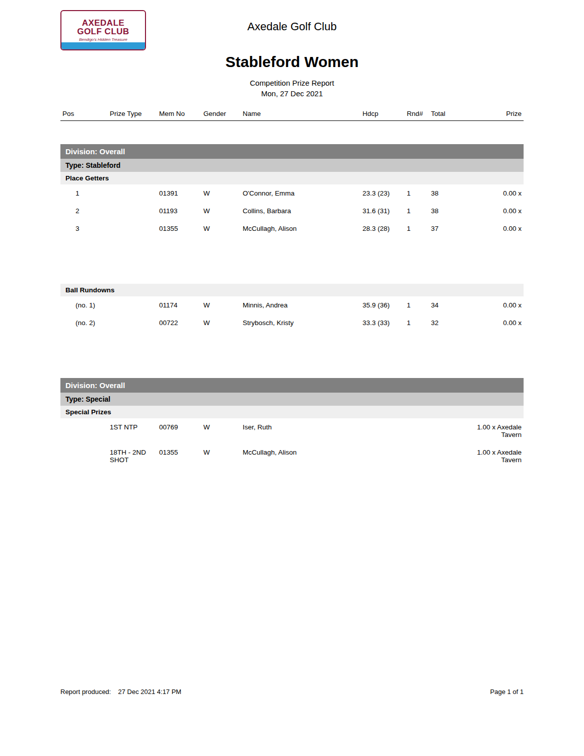AXEDALE
GOLF CLUB
Bendigo's Hidden Treasure
Axedale Golf Club
Stableford Women
Competition Prize Report
Mon, 27 Dec 2021
| Pos | Prize Type | Mem No | Gender | Name | Hdcp | Rnd# | Total | Prize |
| --- | --- | --- | --- | --- | --- | --- | --- | --- |
| Division: Overall |
| Type: Stableford |
| Place Getters |
| 1 | | 01391 | W | O'Connor, Emma | 23.3 (23) | 1 | 38 | 0.00 x |
| 2 | | 01193 | W | Collins, Barbara | 31.6 (31) | 1 | 38 | 0.00 x |
| 3 | | 01355 | W | McCullagh, Alison | 28.3 (28) | 1 | 37 | 0.00 x |
| Ball Rundowns |
| (no. 1) | | 01174 | W | Minnis, Andrea | 35.9 (36) | 1 | 34 | 0.00 x |
| (no. 2) | | 00722 | W | Strybosch, Kristy | 33.3 (33) | 1 | 32 | 0.00 x |
| Division: Overall |
| Type: Special |
| Special Prizes |
| | 1ST NTP | 00769 | W | Iser, Ruth | | | | 1.00 x Axedale Tavern |
| | 18TH - 2ND SHOT | 01355 | W | McCullagh, Alison | | | | 1.00 x Axedale Tavern |
Report produced: 27 Dec 2021 4:17 PM
Page 1 of 1